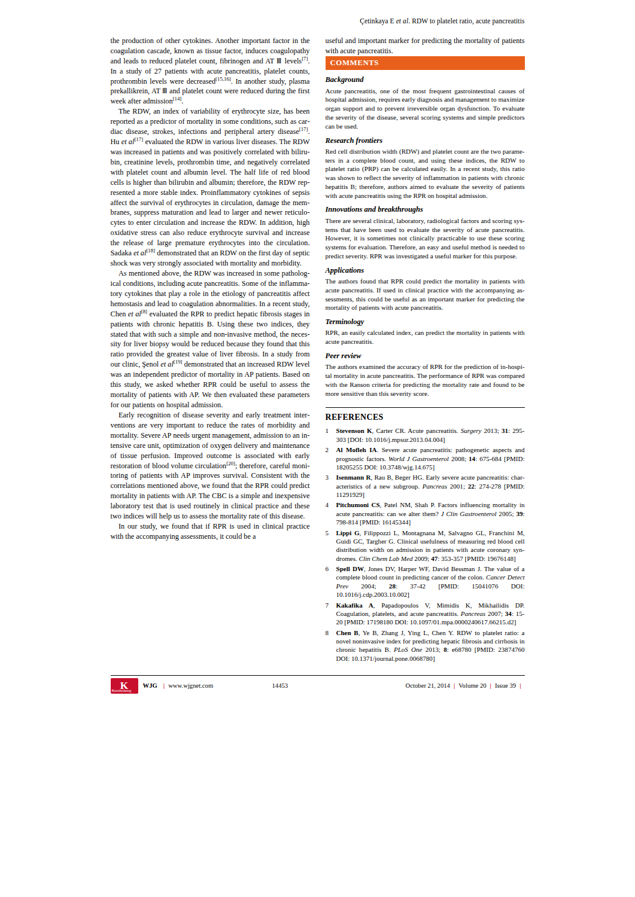Çetinkaya E et al. RDW to platelet ratio, acute pancreatitis
the production of other cytokines. Another important factor in the coagulation cascade, known as tissue factor, induces coagulopathy and leads to reduced platelet count, fibrinogen and AT Ⅲ levels[7]. In a study of 27 patients with acute pancreatitis, platelet counts, prothrombin levels were decreased[15,16]. In another study, plasma prekallikrein, AT Ⅲ and platelet count were reduced during the first week after admission[14].
The RDW, an index of variability of erythrocyte size, has been reported as a predictor of mortality in some conditions, such as cardiac disease, strokes, infections and peripheral artery disease[17]. Hu et al[17] evaluated the RDW in various liver diseases. The RDW was increased in patients and was positively correlated with bilirubin, creatinine levels, prothrombin time, and negatively correlated with platelet count and albumin level. The half life of red blood cells is higher than bilirubin and albumin; therefore, the RDW represented a more stable index. Proinflammatory cytokines of sepsis affect the survival of erythrocytes in circulation, damage the membranes, suppress maturation and lead to larger and newer reticulocytes to enter circulation and increase the RDW. In addition, high oxidative stress can also reduce erythrocyte survival and increase the release of large premature erythrocytes into the circulation. Sadaka et al[18] demonstrated that an RDW on the first day of septic shock was very strongly associated with mortality and morbidity.
As mentioned above, the RDW was increased in some pathological conditions, including acute pancreatitis. Some of the inflammatory cytokines that play a role in the etiology of pancreatitis affect hemostasis and lead to coagulation abnormalities. In a recent study, Chen et al[8] evaluated the RPR to predict hepatic fibrosis stages in patients with chronic hepatitis B. Using these two indices, they stated that with such a simple and non-invasive method, the necessity for liver biopsy would be reduced because they found that this ratio provided the greatest value of liver fibrosis. In a study from our clinic, Şenol et al[19] demonstrated that an increased RDW level was an independent predictor of mortality in AP patients. Based on this study, we asked whether RPR could be useful to assess the mortality of patients with AP. We then evaluated these parameters for our patients on hospital admission.
Early recognition of disease severity and early treatment interventions are very important to reduce the rates of morbidity and mortality. Severe AP needs urgent management, admission to an intensive care unit, optimization of oxygen delivery and maintenance of tissue perfusion. Improved outcome is associated with early restoration of blood volume circulation[20]; therefore, careful monitoring of patients with AP improves survival. Consistent with the correlations mentioned above, we found that the RPR could predict mortality in patients with AP. The CBC is a simple and inexpensive laboratory test that is used routinely in clinical practice and these two indices will help us to assess the mortality rate of this disease.
In our study, we found that if RPR is used in clinical practice with the accompanying assessments, it could be a
useful and important marker for predicting the mortality of patients with acute pancreatitis.
Comments
Background
Acute pancreatitis, one of the most frequent gastrointestinal causes of hospital admission, requires early diagnosis and management to maximize organ support and to prevent irreversible organ dysfunction. To evaluate the severity of the disease, several scoring systems and simple predictors can be used.
Research frontiers
Red cell distribution width (RDW) and platelet count are the two parameters in a complete blood count, and using these indices, the RDW to platelet ratio (PRP) can be calculated easily. In a recent study, this ratio was shown to reflect the severity of inflammation in patients with chronic hepatitis B; therefore, authors aimed to evaluate the severity of patients with acute pancreatitis using the RPR on hospital admission.
Innovations and breakthroughs
There are several clinical, laboratory, radiological factors and scoring systems that have been used to evaluate the severity of acute pancreatitis. However, it is sometimes not clinically practicable to use these scoring systems for evaluation. Therefore, an easy and useful method is needed to predict severity. RPR was investigated a useful marker for this purpose.
Applications
The authors found that RPR could predict the mortality in patients with acute pancreatitis. If used in clinical practice with the accompanying assessments, this could be useful as an important marker for predicting the mortality of patients with acute pancreatitis.
Terminology
RPR, an easily calculated index, can predict the mortality in patients with acute pancreatitis.
Peer review
The authors examined the accuracy of RPR for the prediction of in-hospital mortality in acute pancreatitis. The performance of RPR was compared with the Ranson criteria for predicting the mortality rate and found to be more sensitive than this severity score.
REFERENCES
1 Stevenson K, Carter CR. Acute pancreatitis. Surgery 2013; 31: 295-303 [DOI: 10.1016/j.mpsur.2013.04.004]
2 Al Mofleh IA. Severe acute pancreatitis: pathogenetic aspects and prognostic factors. World J Gastroenterol 2008; 14: 675-684 [PMID: 18205255 DOI: 10.3748/wjg.14.675]
3 Isenmann R, Rau B, Beger HG. Early severe acute pancreatitis: characteristics of a new subgroup. Pancreas 2001; 22: 274-278 [PMID: 11291929]
4 Pitchumoni CS, Patel NM, Shah P. Factors influencing mortality in acute pancreatitis: can we alter them? J Clin Gastroenterol 2005; 39: 798-814 [PMID: 16145344]
5 Lippi G, Filippozzi L, Montagnana M, Salvagno GL, Franchini M, Guidi GC, Targher G. Clinical usefulness of measuring red blood cell distribution width on admission in patients with acute coronary syndromes. Clin Chem Lab Med 2009; 47: 353-357 [PMID: 19676148]
6 Spell DW, Jones DV, Harper WF, David Bessman J. The value of a complete blood count in predicting cancer of the colon. Cancer Detect Prev 2004; 28: 37-42 [PMID: 15041076 DOI: 10.1016/j.cdp.2003.10.002]
7 Kakafika A, Papadopoulos V, Mimidis K, Mikhailidis DP. Coagulation, platelets, and acute pancreatitis. Pancreas 2007; 34: 15-20 [PMID: 17198180 DOI: 10.1097/01.mpa.0000240617.66215.d2]
8 Chen B, Ye B, Zhang J, Ying L, Chen Y. RDW to platelet ratio: a novel noninvasive index for predicting hepatic fibrosis and cirrhosis in chronic hepatitis B. PLoS One 2013; 8: e68780 [PMID: 23874760 DOI: 10.1371/journal.pone.0068780]
KBaishideng
WJG | www.wjgnet.com 14453 October 21, 2014 | Volume 20 | Issue 39 |